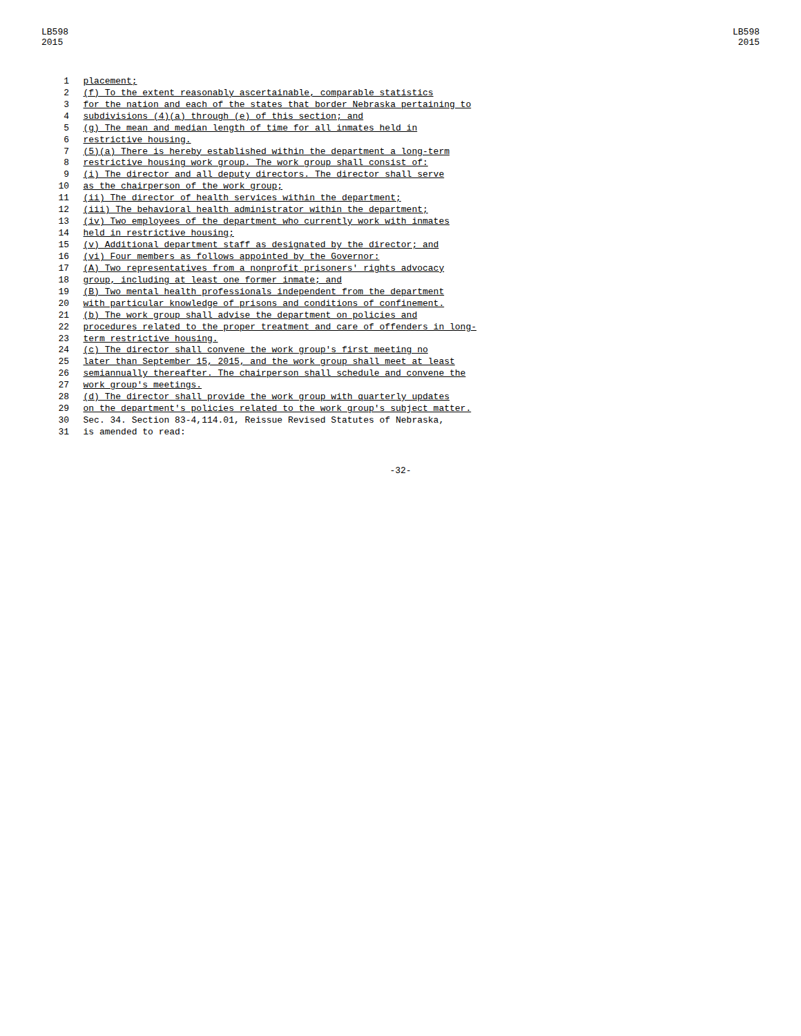LB598
2015
LB598
2015
| 1 | placement; |
| 2 | (f) To the extent reasonably ascertainable, comparable statistics |
| 3 | for the nation and each of the states that border Nebraska pertaining to |
| 4 | subdivisions (4)(a) through (e) of this section; and |
| 5 | (g) The mean and median length of time for all inmates held in |
| 6 | restrictive housing. |
| 7 | (5)(a) There is hereby established within the department a long-term |
| 8 | restrictive housing work group. The work group shall consist of: |
| 9 | (i) The director and all deputy directors. The director shall serve |
| 10 | as the chairperson of the work group; |
| 11 | (ii) The director of health services within the department; |
| 12 | (iii) The behavioral health administrator within the department; |
| 13 | (iv) Two employees of the department who currently work with inmates |
| 14 | held in restrictive housing; |
| 15 | (v) Additional department staff as designated by the director; and |
| 16 | (vi) Four members as follows appointed by the Governor: |
| 17 | (A) Two representatives from a nonprofit prisoners' rights advocacy |
| 18 | group, including at least one former inmate; and |
| 19 | (B) Two mental health professionals independent from the department |
| 20 | with particular knowledge of prisons and conditions of confinement. |
| 21 | (b) The work group shall advise the department on policies and |
| 22 | procedures related to the proper treatment and care of offenders in long- |
| 23 | term restrictive housing. |
| 24 | (c) The director shall convene the work group's first meeting no |
| 25 | later than September 15, 2015, and the work group shall meet at least |
| 26 | semiannually thereafter. The chairperson shall schedule and convene the |
| 27 | work group's meetings. |
| 28 | (d) The director shall provide the work group with quarterly updates |
| 29 | on the department's policies related to the work group's subject matter. |
| 30 | Sec. 34. Section 83-4,114.01, Reissue Revised Statutes of Nebraska, |
| 31 | is amended to read: |
-32-